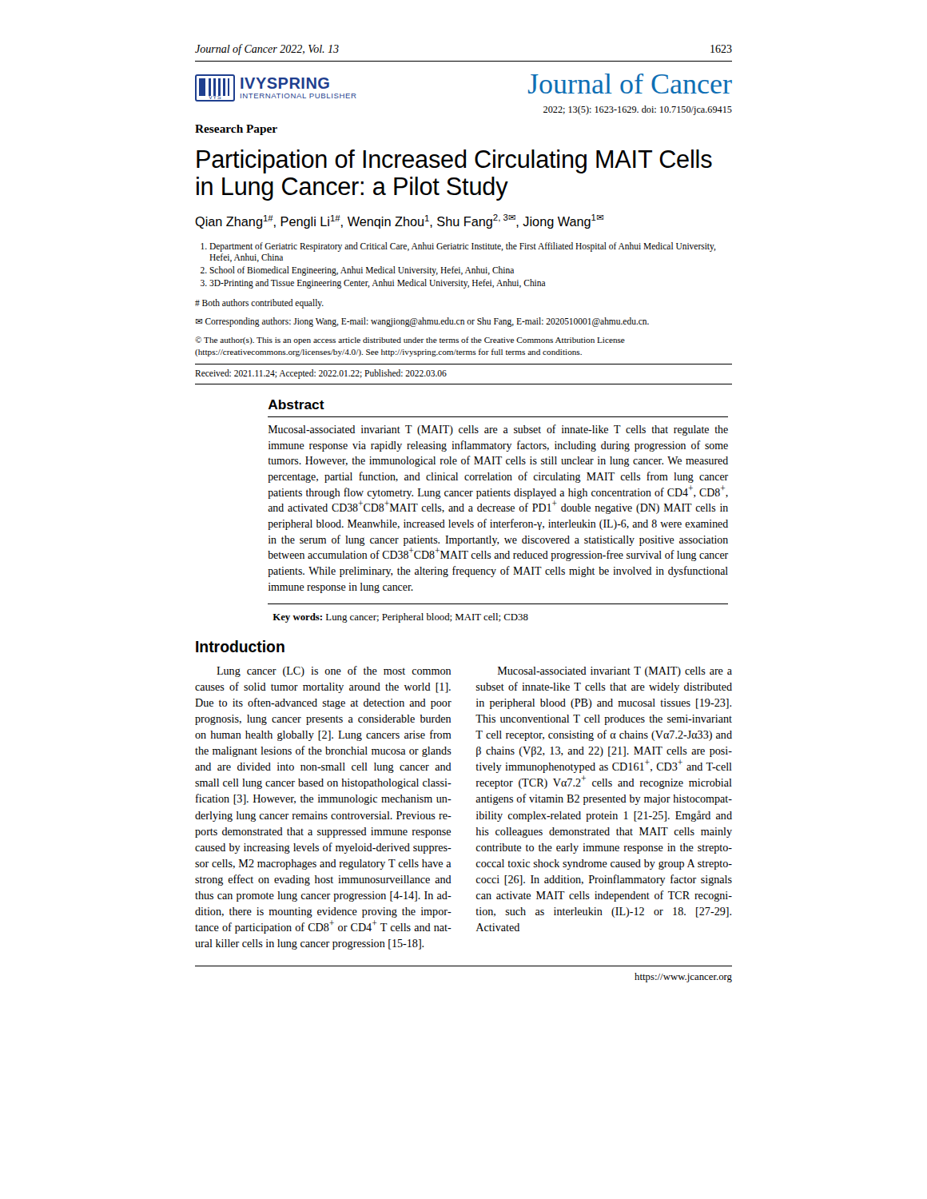Journal of Cancer 2022, Vol. 13
1623
VYS
IVYSPRING
International Publisher
Journal of Cancer
2022; 13(5): 1623-1629. doi: 10.7150/jca.69415
Research Paper
Participation of Increased Circulating MAIT Cells in Lung Cancer: a Pilot Study
Qian Zhang1#, Pengli Li1#, Wenqin Zhou1, Shu Fang2, 3✉, Jiong Wang1✉
Department of Geriatric Respiratory and Critical Care, Anhui Geriatric Institute, the First Affiliated Hospital of Anhui Medical University, Hefei, Anhui, China
School of Biomedical Engineering, Anhui Medical University, Hefei, Anhui, China
3D-Printing and Tissue Engineering Center, Anhui Medical University, Hefei, Anhui, China
# Both authors contributed equally.
✉ Corresponding authors: Jiong Wang, E-mail: wangjiong@ahmu.edu.cn or Shu Fang, E-mail: 2020510001@ahmu.edu.cn.
© The author(s). This is an open access article distributed under the terms of the Creative Commons Attribution License (https://creativecommons.org/licenses/by/4.0/). See http://ivyspring.com/terms for full terms and conditions.
Received: 2021.11.24; Accepted: 2022.01.22; Published: 2022.03.06
Abstract
Mucosal-associated invariant T (MAIT) cells are a subset of innate-like T cells that regulate the immune response via rapidly releasing inflammatory factors, including during progression of some tumors. However, the immunological role of MAIT cells is still unclear in lung cancer. We measured percentage, partial function, and clinical correlation of circulating MAIT cells from lung cancer patients through flow cytometry. Lung cancer patients displayed a high concentration of CD4+, CD8+, and activated CD38+CD8+MAIT cells, and a decrease of PD1+ double negative (DN) MAIT cells in peripheral blood. Meanwhile, increased levels of interferon-γ, interleukin (IL)-6, and 8 were examined in the serum of lung cancer patients. Importantly, we discovered a statistically positive association between accumulation of CD38+CD8+MAIT cells and reduced progression-free survival of lung cancer patients. While preliminary, the altering frequency of MAIT cells might be involved in dysfunctional immune response in lung cancer.
Key words: Lung cancer; Peripheral blood; MAIT cell; CD38
Introduction
Lung cancer (LC) is one of the most common causes of solid tumor mortality around the world [1]. Due to its often-advanced stage at detection and poor prognosis, lung cancer presents a considerable burden on human health globally [2]. Lung cancers arise from the malignant lesions of the bronchial mucosa or glands and are divided into non-small cell lung cancer and small cell lung cancer based on histopathological classification [3]. However, the immunologic mechanism underlying lung cancer remains controversial. Previous reports demonstrated that a suppressed immune response caused by increasing levels of myeloid-derived suppressor cells, M2 macrophages and regulatory T cells have a strong effect on evading host immunosurveillance and thus can promote lung cancer progression [4-14]. In addition, there is mounting evidence proving the importance of participation of CD8+ or CD4+ T cells and natural killer cells in lung cancer progression [15-18].
Mucosal-associated invariant T (MAIT) cells are a subset of innate-like T cells that are widely distributed in peripheral blood (PB) and mucosal tissues [19-23]. This unconventional T cell produces the semi-invariant T cell receptor, consisting of α chains (Vα7.2-Jα33) and β chains (Vβ2, 13, and 22) [21]. MAIT cells are positively immunophenotyped as CD161+, CD3+ and T-cell receptor (TCR) Vα7.2+ cells and recognize microbial antigens of vitamin B2 presented by major histocompatibility complex-related protein 1 [21-25]. Emgård and his colleagues demonstrated that MAIT cells mainly contribute to the early immune response in the streptococcal toxic shock syndrome caused by group A streptococci [26]. In addition, Proinflammatory factor signals can activate MAIT cells independent of TCR recognition, such as interleukin (IL)-12 or 18. [27-29]. Activated
https://www.jcancer.org